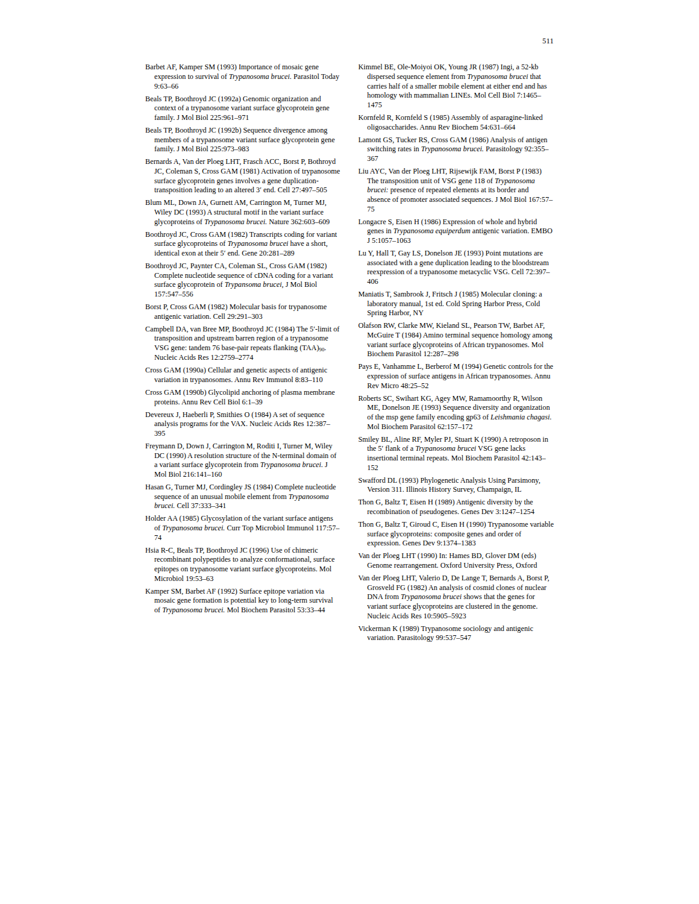511
Barbet AF, Kamper SM (1993) Importance of mosaic gene expression to survival of Trypanosoma brucei. Parasitol Today 9:63–66
Beals TP, Boothroyd JC (1992a) Genomic organization and context of a trypanosome variant surface glycoprotein gene family. J Mol Biol 225:961–971
Beals TP, Boothroyd JC (1992b) Sequence divergence among members of a trypanosome variant surface glycoprotein gene family. J Mol Biol 225:973–983
Bernards A, Van der Ploeg LHT, Frasch ACC, Borst P, Bothroyd JC, Coleman S, Cross GAM (1981) Activation of trypanosome surface glycoprotein genes involves a gene duplication-transposition leading to an altered 3′ end. Cell 27:497–505
Blum ML, Down JA, Gurnett AM, Carrington M, Turner MJ, Wiley DC (1993) A structural motif in the variant surface glycoproteins of Trypanosoma brucei. Nature 362:603–609
Boothroyd JC, Cross GAM (1982) Transcripts coding for variant surface glycoproteins of Trypanosoma brucei have a short, identical exon at their 5′ end. Gene 20:281–289
Boothroyd JC, Paynter CA, Coleman SL, Cross GAM (1982) Complete nucleotide sequence of cDNA coding for a variant surface glycoprotein of Trypansoma brucei, J Mol Biol 157:547–556
Borst P, Cross GAM (1982) Molecular basis for trypanosome antigenic variation. Cell 29:291–303
Campbell DA, van Bree MP, Boothroyd JC (1984) The 5′-limit of transposition and upstream barren region of a trypanosome VSG gene: tandem 76 base-pair repeats flanking (TAA)90. Nucleic Acids Res 12:2759–2774
Cross GAM (1990a) Cellular and genetic aspects of antigenic variation in trypanosomes. Annu Rev Immunol 8:83–110
Cross GAM (1990b) Glycolipid anchoring of plasma membrane proteins. Annu Rev Cell Biol 6:1–39
Devereux J, Haeberli P, Smithies O (1984) A set of sequence analysis programs for the VAX. Nucleic Acids Res 12:387–395
Freymann D, Down J, Carrington M, Roditi I, Turner M, Wiley DC (1990) A resolution structure of the N-terminal domain of a variant surface glycoprotein from Trypanosoma brucei. J Mol Biol 216:141–160
Hasan G, Turner MJ, Cordingley JS (1984) Complete nucleotide sequence of an unusual mobile element from Trypanosoma brucei. Cell 37:333–341
Holder AA (1985) Glycosylation of the variant surface antigens of Trypanosoma brucei. Curr Top Microbiol Immunol 117:57–74
Hsia R-C, Beals TP, Boothroyd JC (1996) Use of chimeric recombinant polypeptides to analyze conformational, surface epitopes on trypanosome variant surface glycoproteins. Mol Microbiol 19:53–63
Kamper SM, Barbet AF (1992) Surface epitope variation via mosaic gene formation is potential key to long-term survival of Trypanosoma brucei. Mol Biochem Parasitol 53:33–44
Kimmel BE, Ole-Moiyoi OK, Young JR (1987) Ingi, a 52-kb dispersed sequence element from Trypanosoma brucei that carries half of a smaller mobile element at either end and has homology with mammalian LINEs. Mol Cell Biol 7:1465–1475
Kornfeld R, Kornfeld S (1985) Assembly of asparagine-linked oligosaccharides. Annu Rev Biochem 54:631–664
Lamont GS, Tucker RS, Cross GAM (1986) Analysis of antigen switching rates in Trypanosoma brucei. Parasitology 92:355–367
Liu AYC, Van der Ploeg LHT, Rijsewijk FAM, Borst P (1983) The transposition unit of VSG gene 118 of Trypanosoma brucei: presence of repeated elements at its border and absence of promoter associated sequences. J Mol Biol 167:57–75
Longacre S, Eisen H (1986) Expression of whole and hybrid genes in Trypanosoma equiperdum antigenic variation. EMBO J 5:1057–1063
Lu Y, Hall T, Gay LS, Donelson JE (1993) Point mutations are associated with a gene duplication leading to the bloodstream reexpression of a trypanosome metacyclic VSG. Cell 72:397–406
Maniatis T, Sambrook J, Fritsch J (1985) Molecular cloning: a laboratory manual, 1st ed. Cold Spring Harbor Press, Cold Spring Harbor, NY
Olafson RW, Clarke MW, Kieland SL, Pearson TW, Barbet AF, McGuire T (1984) Amino terminal sequence homology among variant surface glycoproteins of African trypanosomes. Mol Biochem Parasitol 12:287–298
Pays E, Vanhamme L, Berberof M (1994) Genetic controls for the expression of surface antigens in African trypanosomes. Annu Rev Micro 48:25–52
Roberts SC, Swihart KG, Agey MW, Ramamoorthy R, Wilson ME, Donelson JE (1993) Sequence diversity and organization of the msp gene family encoding gp63 of Leishmania chagasi. Mol Biochem Parasitol 62:157–172
Smiley BL, Aline RF, Myler PJ, Stuart K (1990) A retroposon in the 5′ flank of a Trypanosoma brucei VSG gene lacks insertional terminal repeats. Mol Biochem Parasitol 42:143–152
Swafford DL (1993) Phylogenetic Analysis Using Parsimony, Version 311. Illinois History Survey, Champaign, IL
Thon G, Baltz T, Eisen H (1989) Antigenic diversity by the recombination of pseudogenes. Genes Dev 3:1247–1254
Thon G, Baltz T, Giroud C, Eisen H (1990) Trypanosome variable surface glycoproteins: composite genes and order of expression. Genes Dev 9:1374–1383
Van der Ploeg LHT (1990) In: Hames BD, Glover DM (eds) Genome rearrangement. Oxford University Press, Oxford
Van der Ploeg LHT, Valerio D, De Lange T, Bernards A, Borst P, Grosveld FG (1982) An analysis of cosmid clones of nuclear DNA from Trypanosoma brucei shows that the genes for variant surface glycoproteins are clustered in the genome. Nucleic Acids Res 10:5905–5923
Vickerman K (1989) Trypanosome sociology and antigenic variation. Parasitology 99:537–547